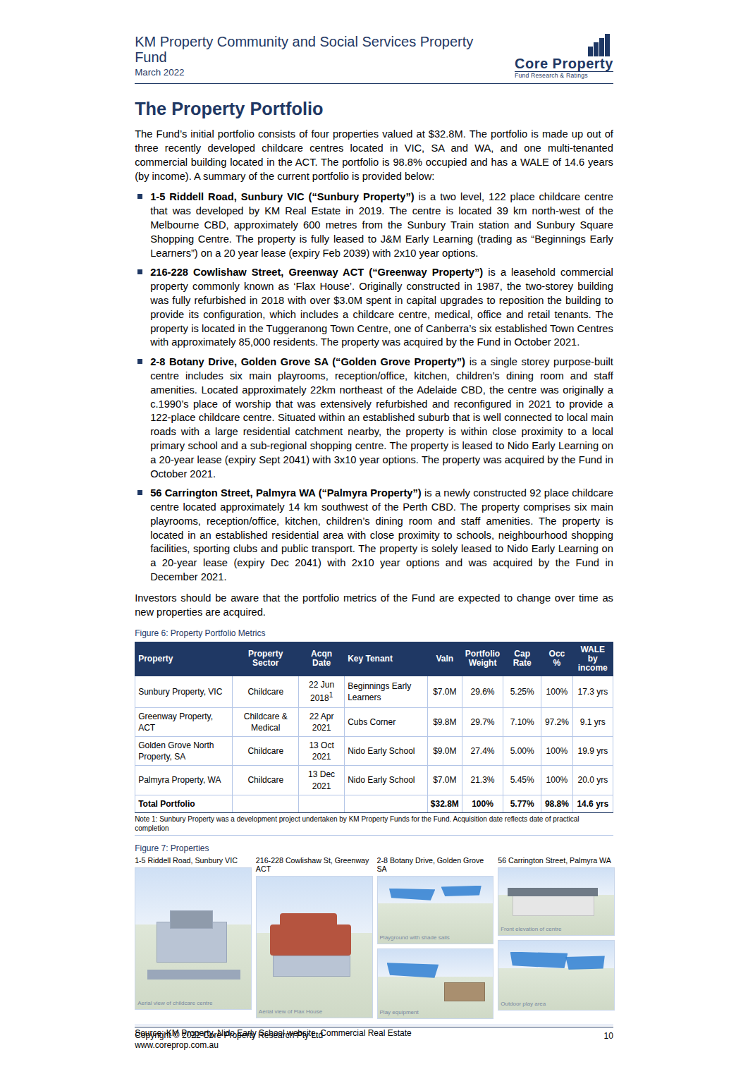KM Property Community and Social Services Property Fund
March 2022
Core Property Fund Research & Ratings
The Property Portfolio
The Fund’s initial portfolio consists of four properties valued at $32.8M. The portfolio is made up out of three recently developed childcare centres located in VIC, SA and WA, and one multi-tenanted commercial building located in the ACT. The portfolio is 98.8% occupied and has a WALE of 14.6 years (by income). A summary of the current portfolio is provided below:
1-5 Riddell Road, Sunbury VIC (“Sunbury Property”) is a two level, 122 place childcare centre that was developed by KM Real Estate in 2019. The centre is located 39 km north-west of the Melbourne CBD, approximately 600 metres from the Sunbury Train station and Sunbury Square Shopping Centre. The property is fully leased to J&M Early Learning (trading as “Beginnings Early Learners”) on a 20 year lease (expiry Feb 2039) with 2x10 year options.
216-228 Cowlishaw Street, Greenway ACT (“Greenway Property”) is a leasehold commercial property commonly known as ‘Flax House’. Originally constructed in 1987, the two-storey building was fully refurbished in 2018 with over $3.0M spent in capital upgrades to reposition the building to provide its configuration, which includes a childcare centre, medical, office and retail tenants. The property is located in the Tuggeranong Town Centre, one of Canberra’s six established Town Centres with approximately 85,000 residents. The property was acquired by the Fund in October 2021.
2-8 Botany Drive, Golden Grove SA (“Golden Grove Property”) is a single storey purpose-built centre includes six main playrooms, reception/office, kitchen, children’s dining room and staff amenities. Located approximately 22km northeast of the Adelaide CBD, the centre was originally a c.1990’s place of worship that was extensively refurbished and reconfigured in 2021 to provide a 122-place childcare centre. Situated within an established suburb that is well connected to local main roads with a large residential catchment nearby, the property is within close proximity to a local primary school and a sub-regional shopping centre. The property is leased to Nido Early Learning on a 20-year lease (expiry Sept 2041) with 3x10 year options. The property was acquired by the Fund in October 2021.
56 Carrington Street, Palmyra WA (“Palmyra Property”) is a newly constructed 92 place childcare centre located approximately 14 km southwest of the Perth CBD. The property comprises six main playrooms, reception/office, kitchen, children’s dining room and staff amenities. The property is located in an established residential area with close proximity to schools, neighbourhood shopping facilities, sporting clubs and public transport. The property is solely leased to Nido Early Learning on a 20-year lease (expiry Dec 2041) with 2x10 year options and was acquired by the Fund in December 2021.
Investors should be aware that the portfolio metrics of the Fund are expected to change over time as new properties are acquired.
Figure 6: Property Portfolio Metrics
| Property | Property Sector | Acqn Date | Key Tenant | Valn | Portfolio Weight | Cap Rate | Occ % | WALE by income |
| --- | --- | --- | --- | --- | --- | --- | --- | --- |
| Sunbury Property, VIC | Childcare | 22 Jun 2018 1 | Beginnings Early Learners | $7.0M | 29.6% | 5.25% | 100% | 17.3 yrs |
| Greenway Property, ACT | Childcare & Medical | 22 Apr 2021 | Cubs Corner | $9.8M | 29.7% | 7.10% | 97.2% | 9.1 yrs |
| Golden Grove North Property, SA | Childcare | 13 Oct 2021 | Nido Early School | $9.0M | 27.4% | 5.00% | 100% | 19.9 yrs |
| Palmyra Property, WA | Childcare | 13 Dec 2021 | Nido Early School | $7.0M | 21.3% | 5.45% | 100% | 20.0 yrs |
| Total Portfolio | | | | $32.8M | 100% | 5.77% | 98.8% | 14.6 yrs |
Note 1: Sunbury Property was a development project undertaken by KM Property Funds for the Fund. Acquisition date reflects date of practical completion
Figure 7: Properties
1-5 Riddell Road, Sunbury VIC
Aerial view of childcare centre
216-228 Cowlishaw St, Greenway ACT
Aerial view of Flax House
2-8 Botany Drive, Golden Grove SA
Playground with shade sails
Play equipment
56 Carrington Street, Palmyra WA
Front elevation of centre
Outdoor play area
Source: KM Property, Nido Early School website, Commercial Real Estate
Copyright © 2022 Core Property Research Pty Ltd
www.coreprop.com.au
10